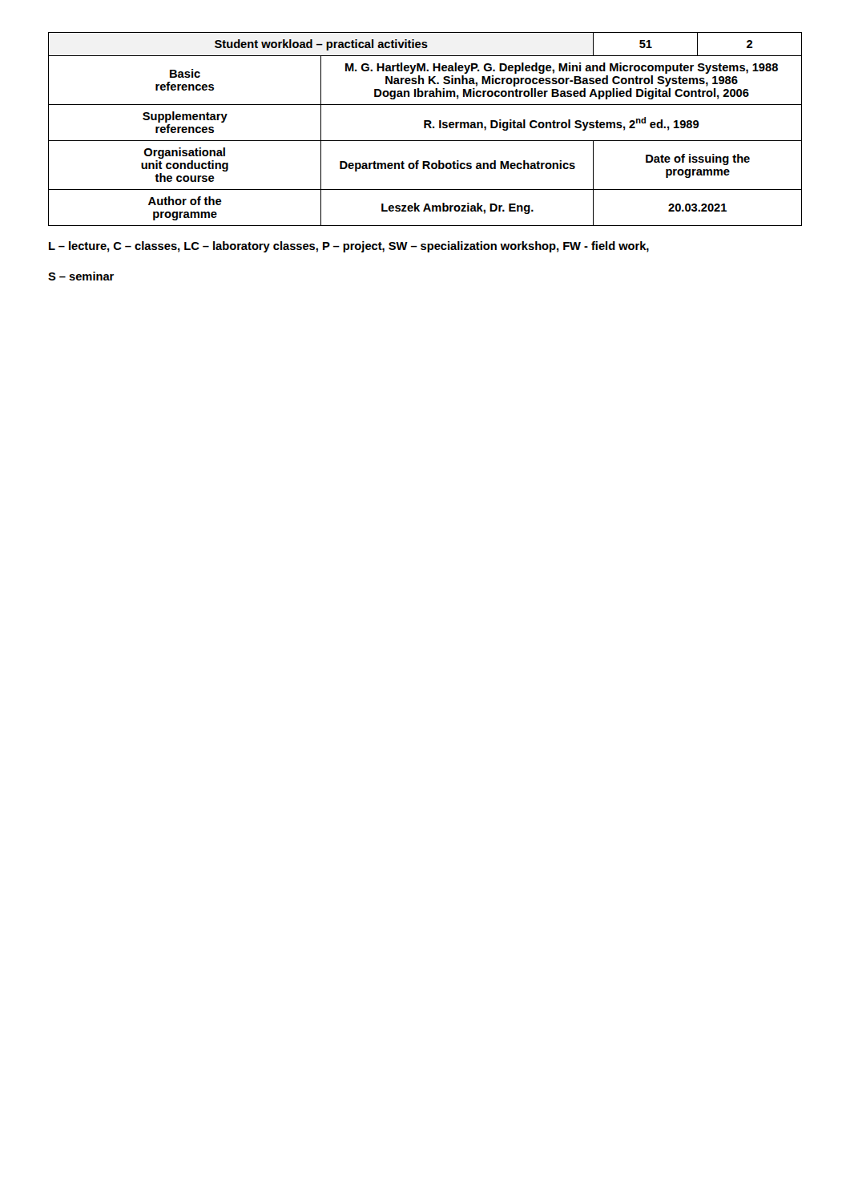| Student workload – practical activities | 51 | 2 |
| Basic references | M. G. HartleyM. HealeyP. G. Depledge, Mini and Microcomputer Systems, 1988 Naresh K. Sinha, Microprocessor-Based Control Systems, 1986 Dogan Ibrahim, Microcontroller Based Applied Digital Control, 2006 |
| Supplementary references | R. Iserman, Digital Control Systems, 2 nd ed., 1989 |
| Organisational unit conducting the course | Department of Robotics and Mechatronics | Date of issuing the programme |
| Author of the programme | Leszek Ambroziak, Dr. Eng. | 20.03.2021 |
L – lecture, C – classes, LC – laboratory classes, P – project, SW – specialization workshop, FW - field work,
S – seminar